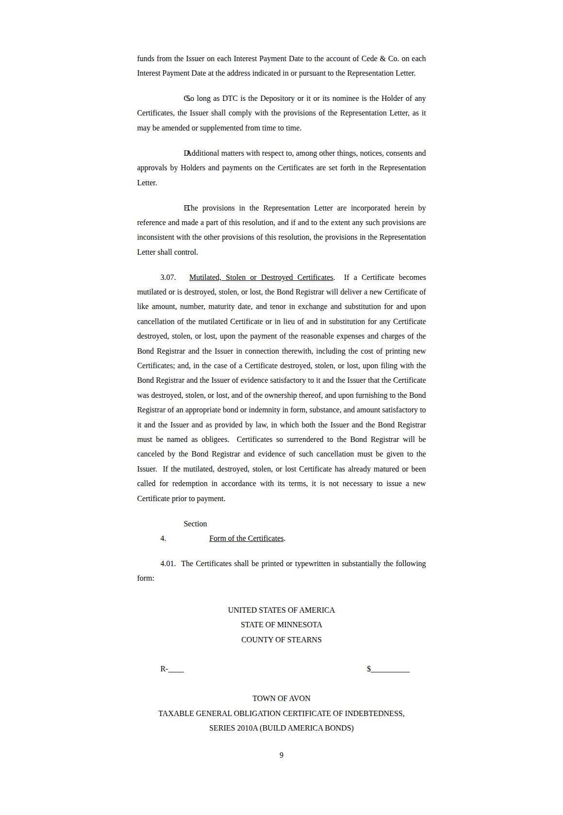funds from the Issuer on each Interest Payment Date to the account of Cede & Co. on each Interest Payment Date at the address indicated in or pursuant to the Representation Letter.
C. So long as DTC is the Depository or it or its nominee is the Holder of any Certificates, the Issuer shall comply with the provisions of the Representation Letter, as it may be amended or supplemented from time to time.
D. Additional matters with respect to, among other things, notices, consents and approvals by Holders and payments on the Certificates are set forth in the Representation Letter.
E. The provisions in the Representation Letter are incorporated herein by reference and made a part of this resolution, and if and to the extent any such provisions are inconsistent with the other provisions of this resolution, the provisions in the Representation Letter shall control.
3.07. Mutilated, Stolen or Destroyed Certificates. If a Certificate becomes mutilated or is destroyed, stolen, or lost, the Bond Registrar will deliver a new Certificate of like amount, number, maturity date, and tenor in exchange and substitution for and upon cancellation of the mutilated Certificate or in lieu of and in substitution for any Certificate destroyed, stolen, or lost, upon the payment of the reasonable expenses and charges of the Bond Registrar and the Issuer in connection therewith, including the cost of printing new Certificates; and, in the case of a Certificate destroyed, stolen, or lost, upon filing with the Bond Registrar and the Issuer of evidence satisfactory to it and the Issuer that the Certificate was destroyed, stolen, or lost, and of the ownership thereof, and upon furnishing to the Bond Registrar of an appropriate bond or indemnity in form, substance, and amount satisfactory to it and the Issuer and as provided by law, in which both the Issuer and the Bond Registrar must be named as obligees. Certificates so surrendered to the Bond Registrar will be canceled by the Bond Registrar and evidence of such cancellation must be given to the Issuer. If the mutilated, destroyed, stolen, or lost Certificate has already matured or been called for redemption in accordance with its terms, it is not necessary to issue a new Certificate prior to payment.
Section 4. Form of the Certificates.
4.01. The Certificates shall be printed or typewritten in substantially the following form:
UNITED STATES OF AMERICA
STATE OF MINNESOTA
COUNTY OF STEARNS
R-____ $__________
TOWN OF AVON
TAXABLE GENERAL OBLIGATION CERTIFICATE OF INDEBTEDNESS,
SERIES 2010A (BUILD AMERICA BONDS)
9